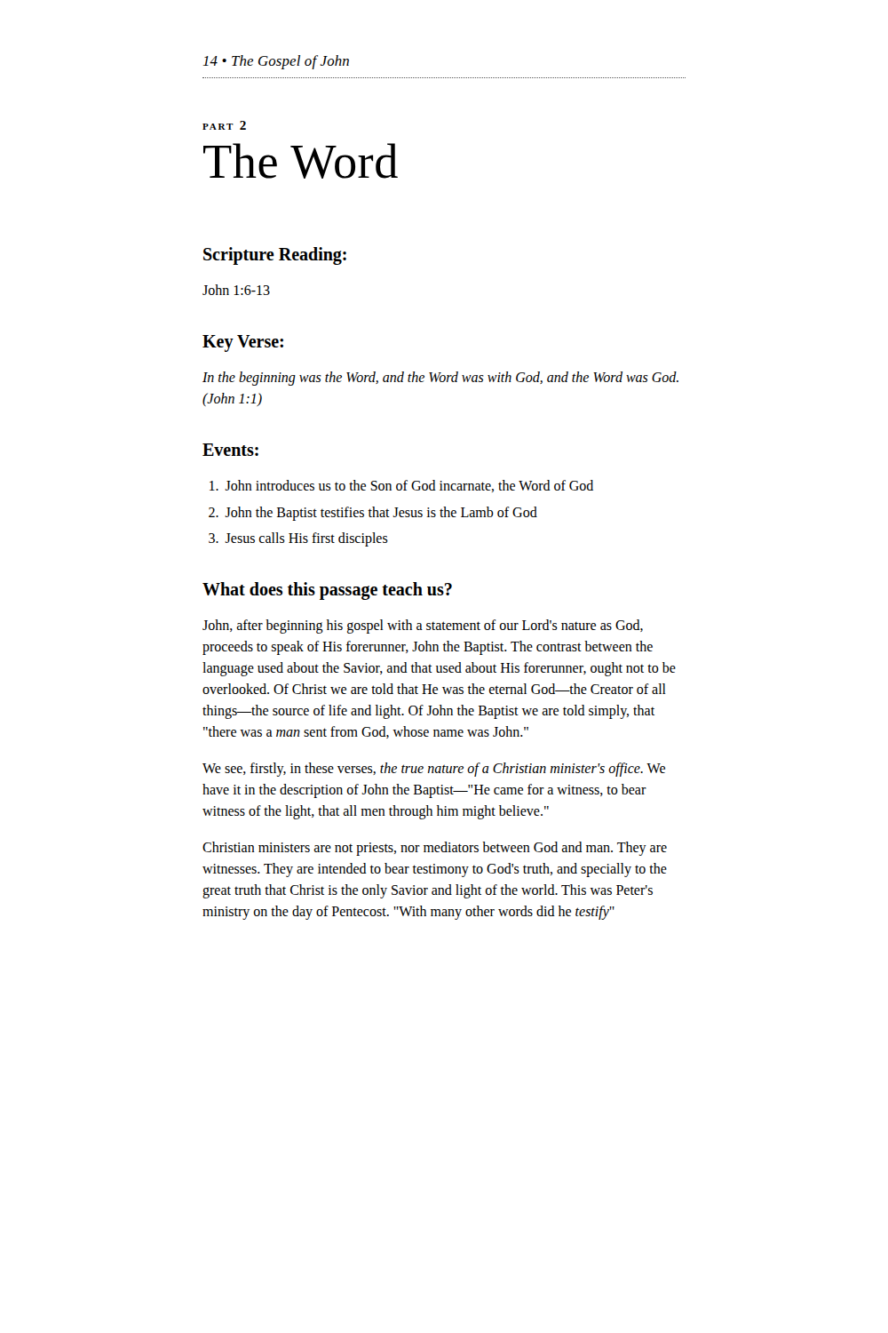14 • The Gospel of John
Part 2
The Word
Scripture Reading:
John 1:6-13
Key Verse:
In the beginning was the Word, and the Word was with God, and the Word was God. (John 1:1)
Events:
John introduces us to the Son of God incarnate, the Word of God
John the Baptist testifies that Jesus is the Lamb of God
Jesus calls His first disciples
What does this passage teach us?
John, after beginning his gospel with a statement of our Lord's nature as God, proceeds to speak of His forerunner, John the Baptist. The contrast between the language used about the Savior, and that used about His forerunner, ought not to be overlooked. Of Christ we are told that He was the eternal God—the Creator of all things—the source of life and light. Of John the Baptist we are told simply, that "there was a man sent from God, whose name was John."
We see, firstly, in these verses, the true nature of a Christian minister's office. We have it in the description of John the Baptist—"He came for a witness, to bear witness of the light, that all men through him might believe."
Christian ministers are not priests, nor mediators between God and man. They are witnesses. They are intended to bear testimony to God's truth, and specially to the great truth that Christ is the only Savior and light of the world. This was Peter's ministry on the day of Pentecost. "With many other words did he testify"